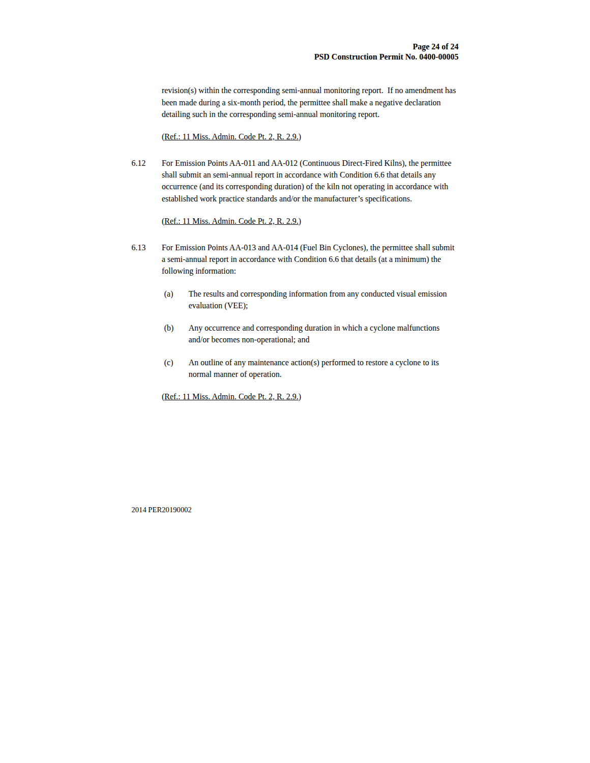Page 24 of 24
PSD Construction Permit No. 0400-00005
revision(s) within the corresponding semi-annual monitoring report. If no amendment has been made during a six-month period, the permittee shall make a negative declaration detailing such in the corresponding semi-annual monitoring report.
(Ref.: 11 Miss. Admin. Code Pt. 2, R. 2.9.)
6.12
For Emission Points AA-011 and AA-012 (Continuous Direct-Fired Kilns), the permittee shall submit an semi-annual report in accordance with Condition 6.6 that details any occurrence (and its corresponding duration) of the kiln not operating in accordance with established work practice standards and/or the manufacturer’s specifications.
(Ref.: 11 Miss. Admin. Code Pt. 2, R. 2.9.)
6.13
For Emission Points AA-013 and AA-014 (Fuel Bin Cyclones), the permittee shall submit a semi-annual report in accordance with Condition 6.6 that details (at a minimum) the following information:
(a)
The results and corresponding information from any conducted visual emission evaluation (VEE);
(b)
Any occurrence and corresponding duration in which a cyclone malfunctions and/or becomes non-operational; and
(c)
An outline of any maintenance action(s) performed to restore a cyclone to its normal manner of operation.
(Ref.: 11 Miss. Admin. Code Pt. 2, R. 2.9.)
2014 PER20190002